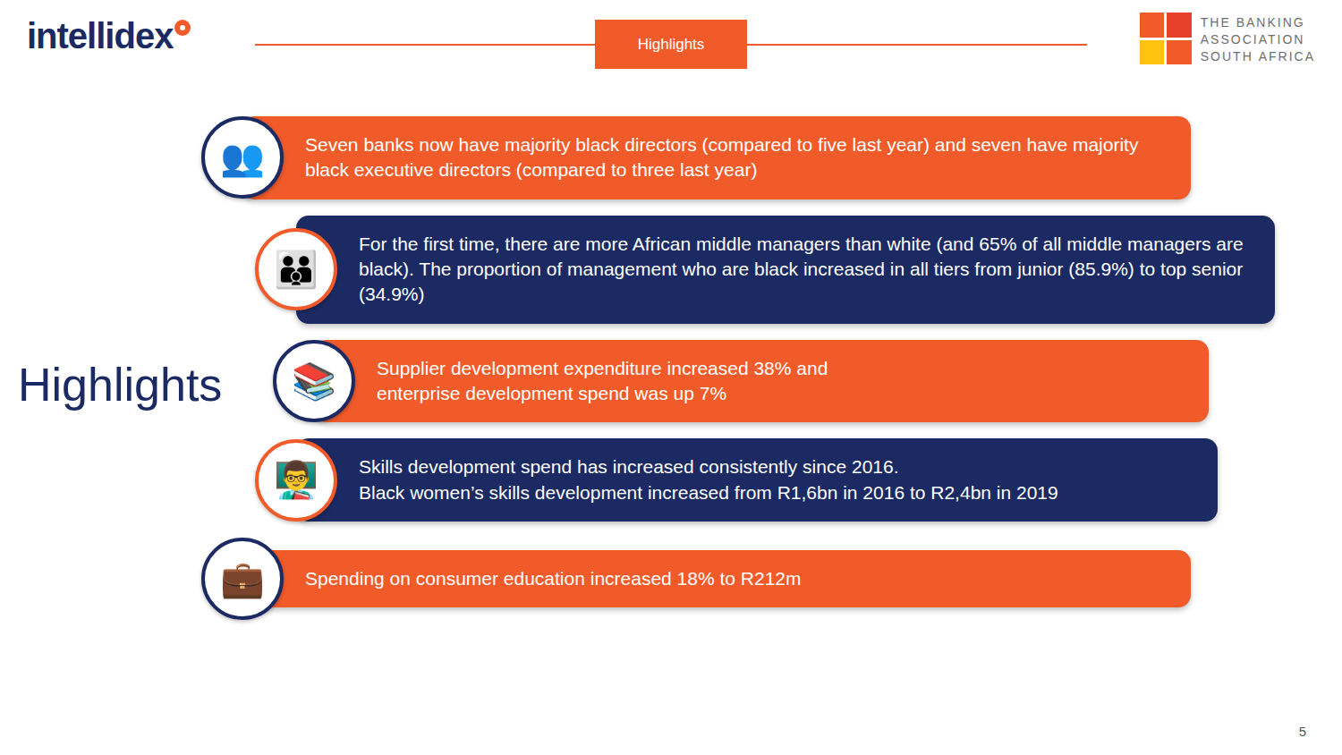intellidex
Highlights
The Banking
Association
South Africa
Highlights
👥
Seven banks now have majority black directors (compared to five last year) and seven have majority black executive directors (compared to three last year)
👪
For the first time, there are more African middle managers than white (and 65% of all middle managers are black). The proportion of management who are black increased in all tiers from junior (85.9%) to top senior (34.9%)
📚
Supplier development expenditure increased 38% and
enterprise development spend was up 7%
👨‍🏫
Skills development spend has increased consistently since 2016.
Black women’s skills development increased from R1,6bn in 2016 to R2,4bn in 2019
💼
Spending on consumer education increased 18% to R212m
5